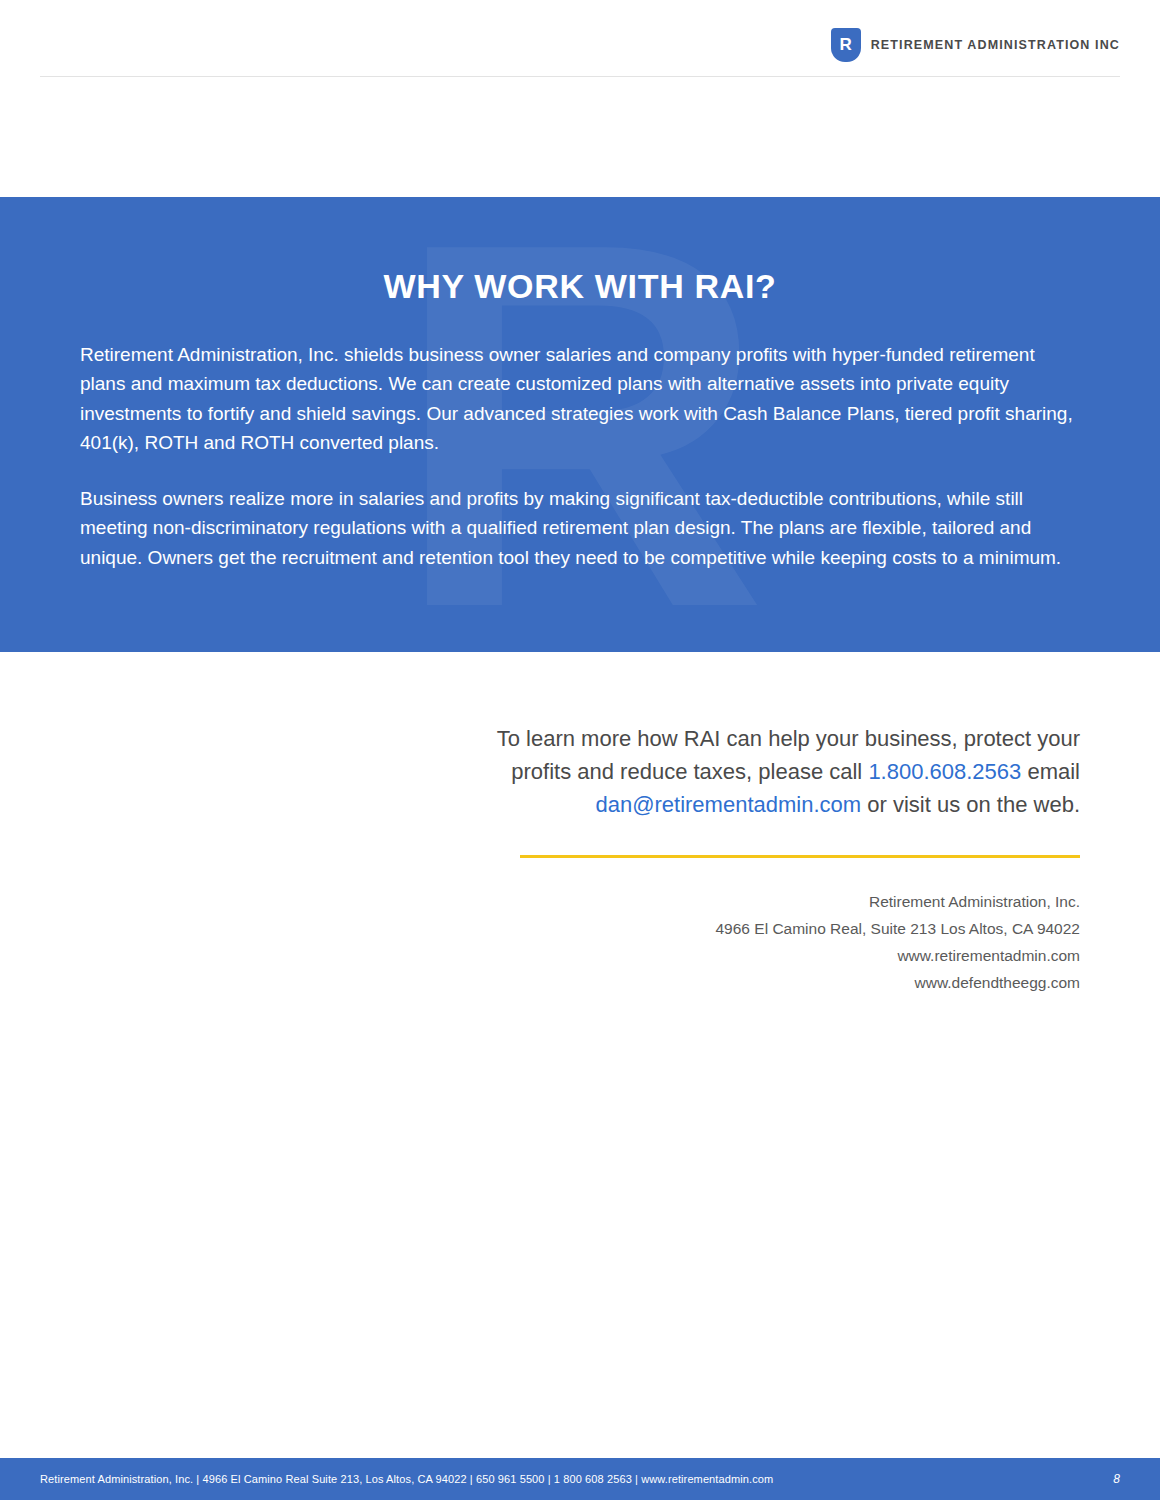R RETIREMENT ADMINISTRATION INC
WHY WORK WITH RAI?
Retirement Administration, Inc. shields business owner salaries and company profits with hyper-funded retirement plans and maximum tax deductions. We can create customized plans with alternative assets into private equity investments to fortify and shield savings. Our advanced strategies work with Cash Balance Plans, tiered profit sharing, 401(k), ROTH and ROTH converted plans.
Business owners realize more in salaries and profits by making significant tax-deductible contributions, while still meeting non-discriminatory regulations with a qualified retirement plan design. The plans are flexible, tailored and unique. Owners get the recruitment and retention tool they need to be competitive while keeping costs to a minimum.
To learn more how RAI can help your business, protect your profits and reduce taxes, please call 1.800.608.2563 email dan@retirementadmin.com or visit us on the web.
Retirement Administration, Inc.
4966 El Camino Real, Suite 213 Los Altos, CA 94022
www.retirementadmin.com
www.defendtheegg.com
Retirement Administration, Inc. | 4966 El Camino Real Suite 213, Los Altos, CA 94022 | 650 961 5500 | 1 800 608 2563 | www.retirementadmin.com 8